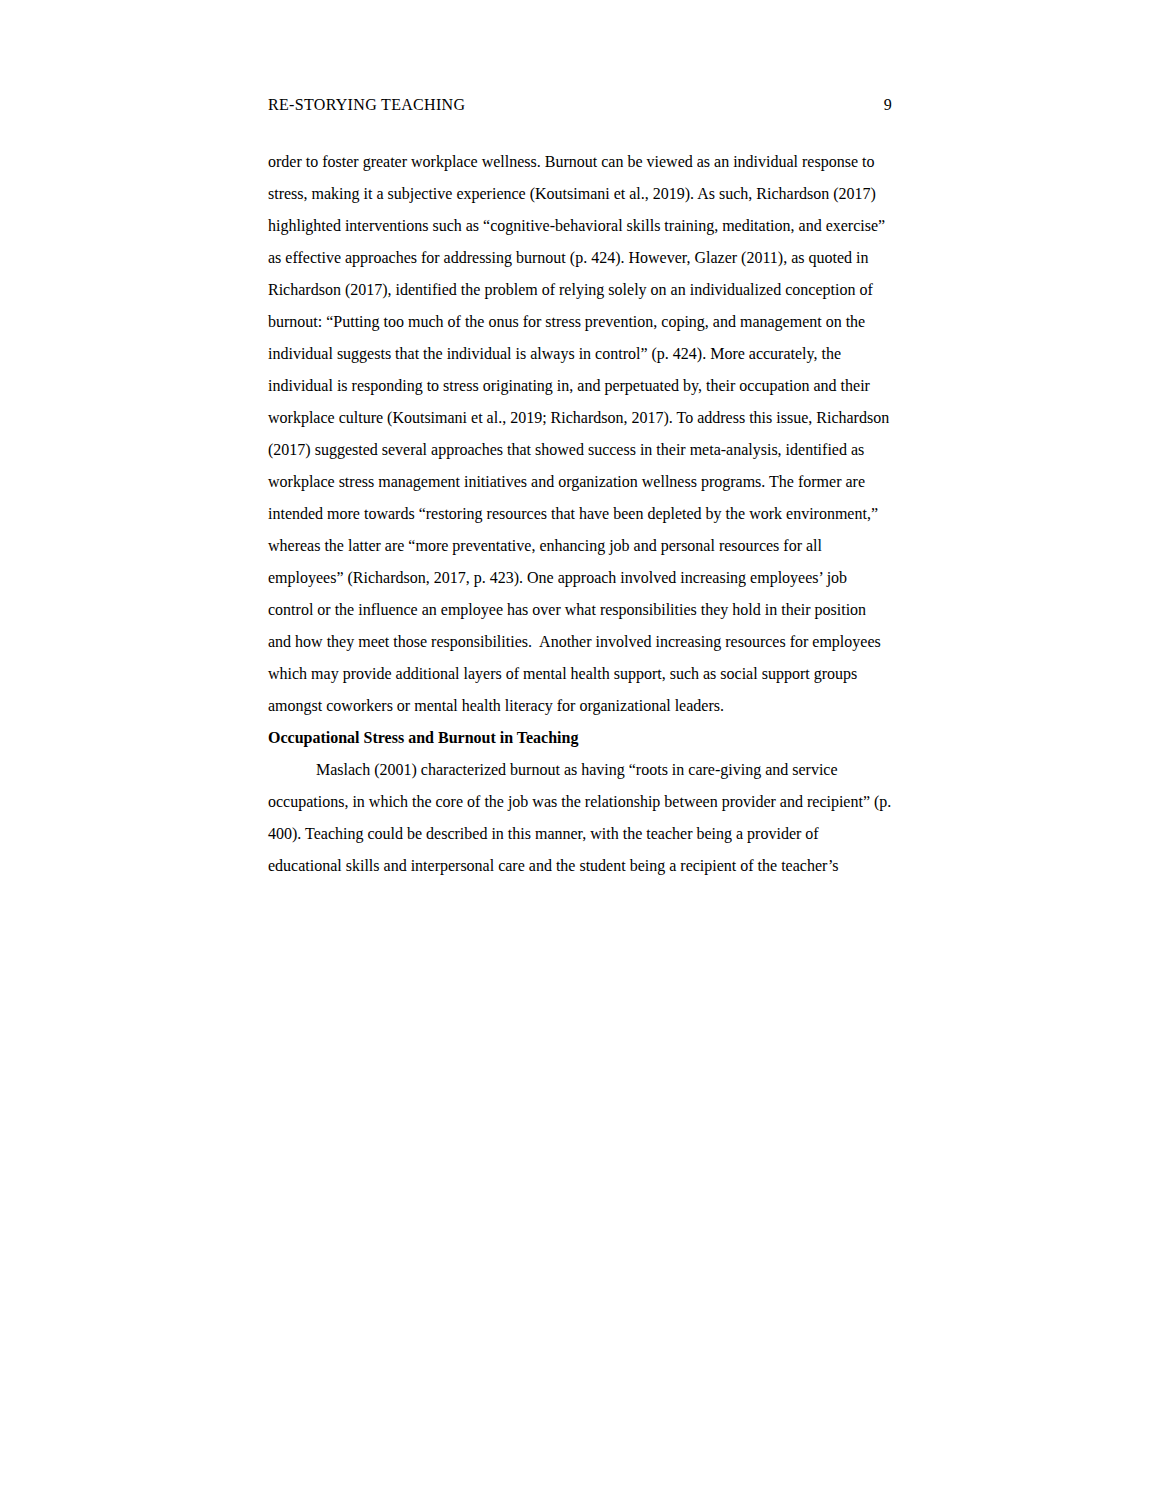Re-Storying Teaching 9
order to foster greater workplace wellness. Burnout can be viewed as an individual response to stress, making it a subjective experience (Koutsimani et al., 2019). As such, Richardson (2017) highlighted interventions such as “cognitive-behavioral skills training, meditation, and exercise” as effective approaches for addressing burnout (p. 424). However, Glazer (2011), as quoted in Richardson (2017), identified the problem of relying solely on an individualized conception of burnout: “Putting too much of the onus for stress prevention, coping, and management on the individual suggests that the individual is always in control” (p. 424). More accurately, the individual is responding to stress originating in, and perpetuated by, their occupation and their workplace culture (Koutsimani et al., 2019; Richardson, 2017). To address this issue, Richardson (2017) suggested several approaches that showed success in their meta-analysis, identified as workplace stress management initiatives and organization wellness programs. The former are intended more towards “restoring resources that have been depleted by the work environment,” whereas the latter are “more preventative, enhancing job and personal resources for all employees” (Richardson, 2017, p. 423). One approach involved increasing employees’ job control or the influence an employee has over what responsibilities they hold in their position and how they meet those responsibilities. Another involved increasing resources for employees which may provide additional layers of mental health support, such as social support groups amongst coworkers or mental health literacy for organizational leaders.
Occupational Stress and Burnout in Teaching
Maslach (2001) characterized burnout as having “roots in care-giving and service occupations, in which the core of the job was the relationship between provider and recipient” (p. 400). Teaching could be described in this manner, with the teacher being a provider of educational skills and interpersonal care and the student being a recipient of the teacher’s